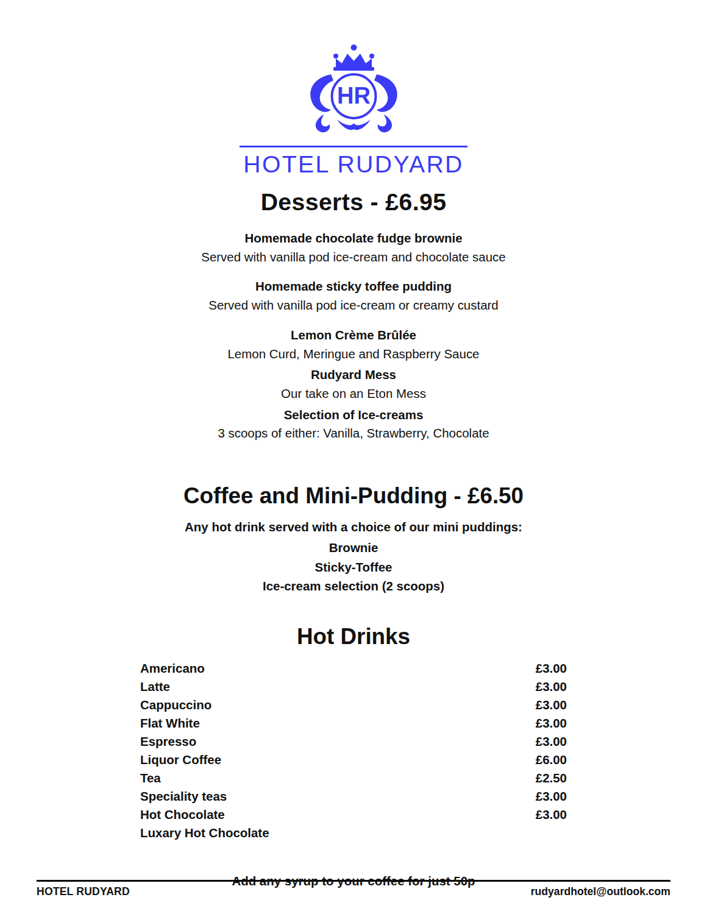HR
HOTEL RUDYARD
Desserts - £6.95
Homemade chocolate fudge brownie Served with vanilla pod ice-cream and chocolate sauce
Homemade sticky toffee pudding Served with vanilla pod ice-cream or creamy custard
Lemon Crème Brûlée Lemon Curd, Meringue and Raspberry Sauce
Rudyard Mess Our take on an Eton Mess
Selection of Ice-creams 3 scoops of either: Vanilla, Strawberry, Chocolate
Coffee and Mini-Pudding - £6.50
Any hot drink served with a choice of our mini puddings: Brownie
Sticky-Toffee
Ice-cream selection (2 scoops)
Hot Drinks
| Americano | £3.00 |
| Latte | £3.00 |
| Cappuccino | £3.00 |
| Flat White | £3.00 |
| Espresso | £3.00 |
| Liquor Coffee | £6.00 |
| Tea | £2.50 |
| Speciality teas | £3.00 |
| Hot Chocolate | £3.00 |
| Luxary Hot Chocolate | |
Add any syrup to your coffee for just 50p
HOTEL RUDYARD rudyardhotel@outlook.com